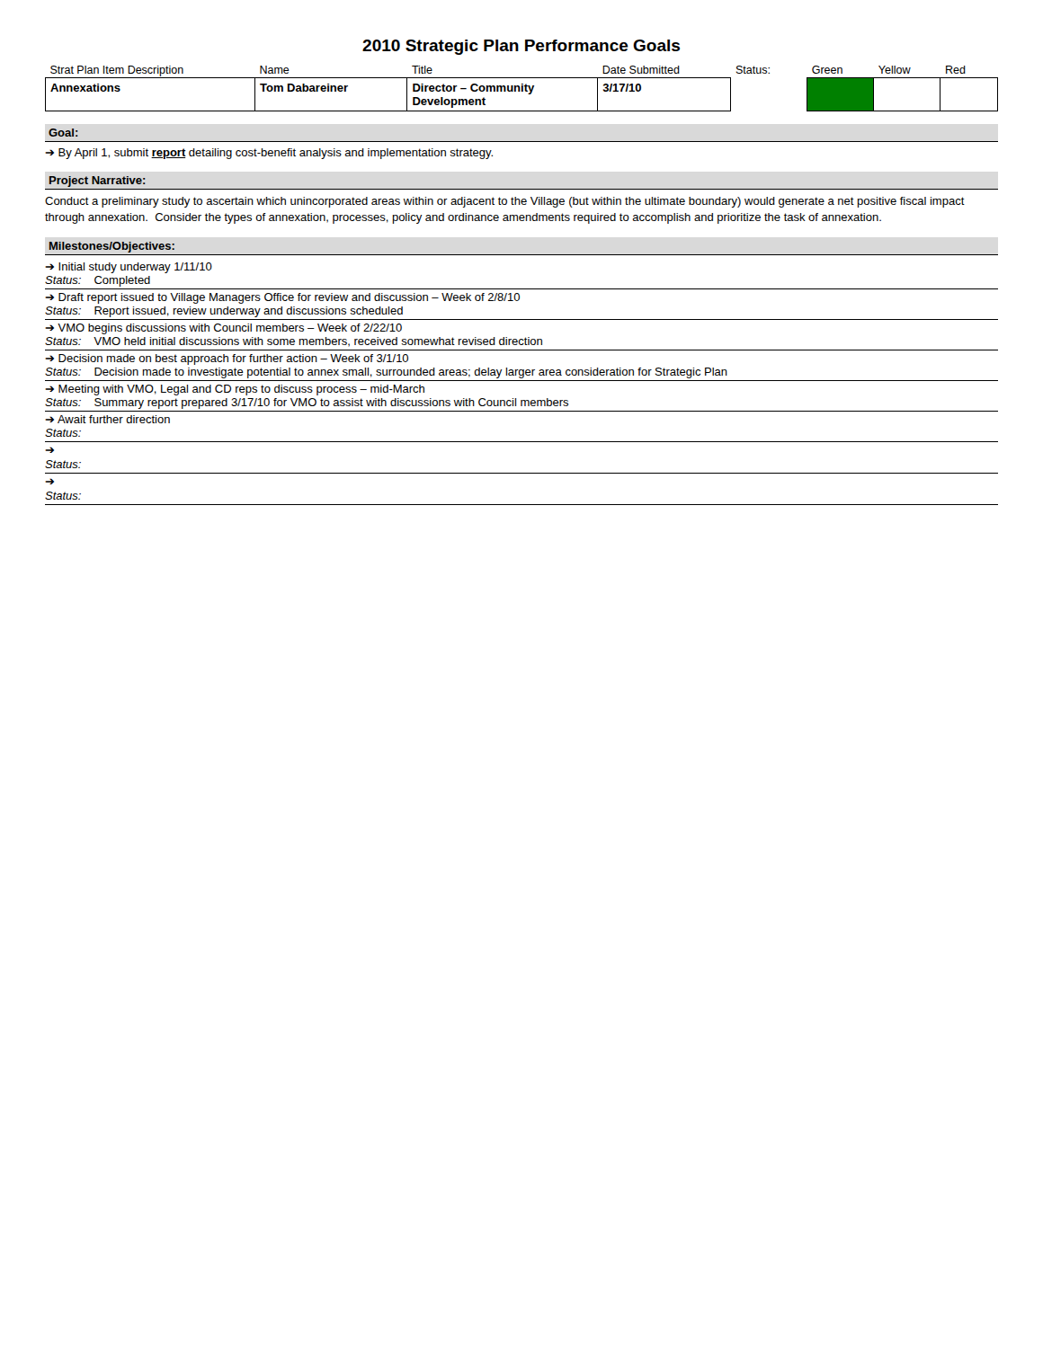2010 Strategic Plan Performance Goals
| Strat Plan Item Description | Name | Title | Date Submitted | Status: | Green | Yellow | Red |
| Annexations | Tom Dabareiner | Director – Community Development | 3/17/10 | | | | |
Goal:
➔ By April 1, submit report detailing cost-benefit analysis and implementation strategy.
Project Narrative:
Conduct a preliminary study to ascertain which unincorporated areas within or adjacent to the Village (but within the ultimate boundary) would generate a net positive fiscal impact through annexation. Consider the types of annexation, processes, policy and ordinance amendments required to accomplish and prioritize the task of annexation.
Milestones/Objectives:
➔ Initial study underway 1/11/10
Status: Completed
➔ Draft report issued to Village Managers Office for review and discussion – Week of 2/8/10
Status: Report issued, review underway and discussions scheduled
➔ VMO begins discussions with Council members – Week of 2/22/10
Status: VMO held initial discussions with some members, received somewhat revised direction
➔ Decision made on best approach for further action – Week of 3/1/10
Status: Decision made to investigate potential to annex small, surrounded areas; delay larger area consideration for Strategic Plan
➔ Meeting with VMO, Legal and CD reps to discuss process – mid-March
Status: Summary report prepared 3/17/10 for VMO to assist with discussions with Council members
➔ Await further direction
Status:
➔
Status:
➔
Status: